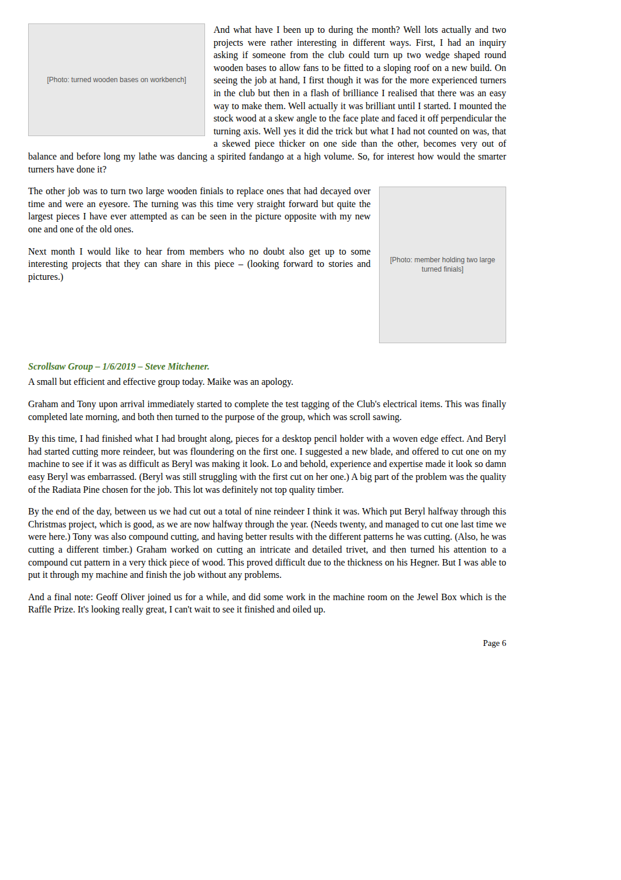[Photo: turned wooden bases on workbench]
And what have I been up to during the month? Well lots actually and two projects were rather interesting in different ways. First, I had an inquiry asking if someone from the club could turn up two wedge shaped round wooden bases to allow fans to be fitted to a sloping roof on a new build. On seeing the job at hand, I first though it was for the more experienced turners in the club but then in a flash of brilliance I realised that there was an easy way to make them. Well actually it was brilliant until I started. I mounted the stock wood at a skew angle to the face plate and faced it off perpendicular the turning axis. Well yes it did the trick but what I had not counted on was, that a skewed piece thicker on one side than the other, becomes very out of balance and before long my lathe was dancing a spirited fandango at a high volume. So, for interest how would the smarter turners have done it?
[Photo: member holding two large turned finials]
The other job was to turn two large wooden finials to replace ones that had decayed over time and were an eyesore. The turning was this time very straight forward but quite the largest pieces I have ever attempted as can be seen in the picture opposite with my new one and one of the old ones.
Next month I would like to hear from members who no doubt also get up to some interesting projects that they can share in this piece – (looking forward to stories and pictures.)
Scrollsaw Group – 1/6/2019 – Steve Mitchener.
A small but efficient and effective group today. Maike was an apology.
Graham and Tony upon arrival immediately started to complete the test tagging of the Club's electrical items. This was finally completed late morning, and both then turned to the purpose of the group, which was scroll sawing.
By this time, I had finished what I had brought along, pieces for a desktop pencil holder with a woven edge effect. And Beryl had started cutting more reindeer, but was floundering on the first one. I suggested a new blade, and offered to cut one on my machine to see if it was as difficult as Beryl was making it look. Lo and behold, experience and expertise made it look so damn easy Beryl was embarrassed. (Beryl was still struggling with the first cut on her one.) A big part of the problem was the quality of the Radiata Pine chosen for the job. This lot was definitely not top quality timber.
By the end of the day, between us we had cut out a total of nine reindeer I think it was. Which put Beryl halfway through this Christmas project, which is good, as we are now halfway through the year. (Needs twenty, and managed to cut one last time we were here.) Tony was also compound cutting, and having better results with the different patterns he was cutting. (Also, he was cutting a different timber.) Graham worked on cutting an intricate and detailed trivet, and then turned his attention to a compound cut pattern in a very thick piece of wood. This proved difficult due to the thickness on his Hegner. But I was able to put it through my machine and finish the job without any problems.
And a final note: Geoff Oliver joined us for a while, and did some work in the machine room on the Jewel Box which is the Raffle Prize. It's looking really great, I can't wait to see it finished and oiled up.
Page 6